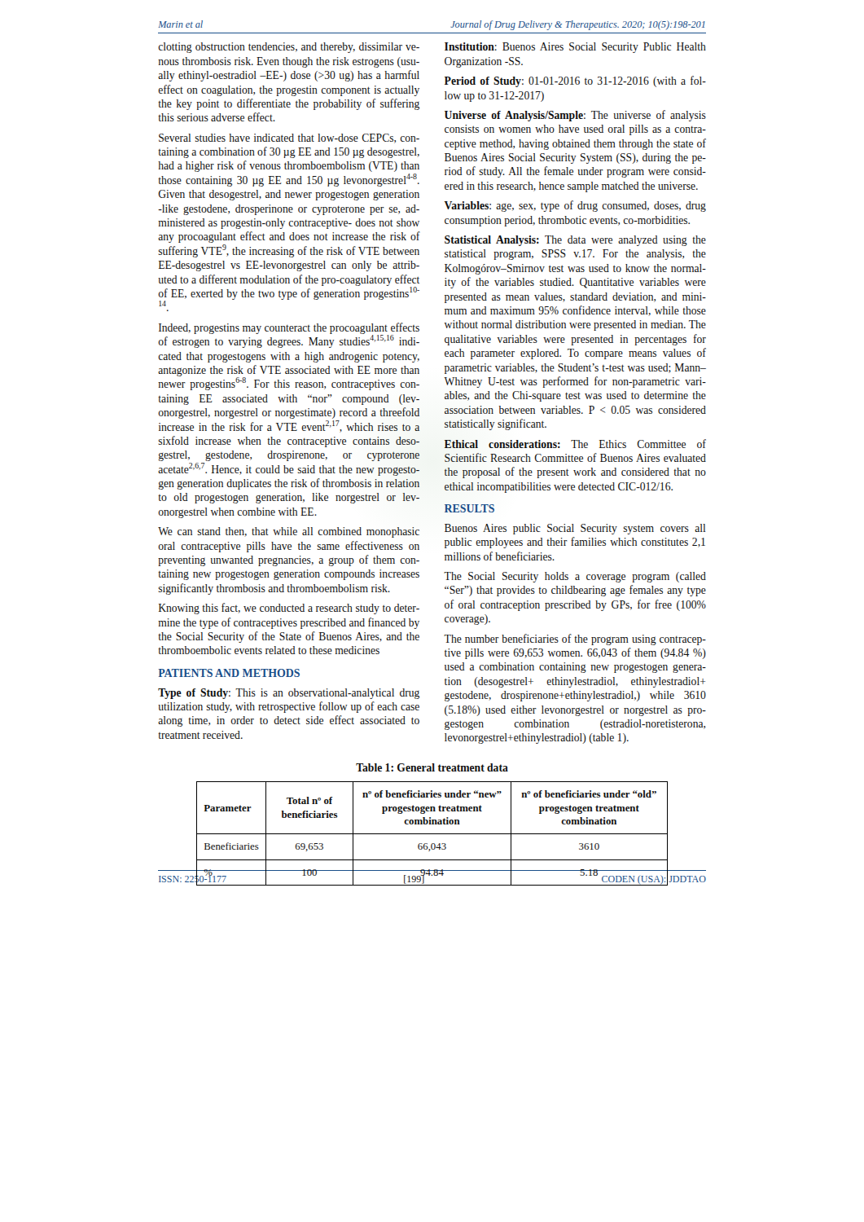Marin et al
Journal of Drug Delivery & Therapeutics. 2020; 10(5):198-201
clotting obstruction tendencies, and thereby, dissimilar venous thrombosis risk. Even though the risk estrogens (usually ethinyl-oestradiol –EE-) dose (>30 ug) has a harmful effect on coagulation, the progestin component is actually the key point to differentiate the probability of suffering this serious adverse effect.
Several studies have indicated that low-dose CEPCs, containing a combination of 30 µg EE and 150 µg desogestrel, had a higher risk of venous thromboembolism (VTE) than those containing 30 µg EE and 150 µg levonorgestrel4-8. Given that desogestrel, and newer progestogen generation -like gestodene, drosperinone or cyproterone per se, administered as progestin-only contraceptive- does not show any procoagulant effect and does not increase the risk of suffering VTE9, the increasing of the risk of VTE between EE-desogestrel vs EE-levonorgestrel can only be attributed to a different modulation of the pro-coagulatory effect of EE, exerted by the two type of generation progestins10-14.
Indeed, progestins may counteract the procoagulant effects of estrogen to varying degrees. Many studies4,15,16 indicated that progestogens with a high androgenic potency, antagonize the risk of VTE associated with EE more than newer progestins6-8. For this reason, contraceptives containing EE associated with “nor” compound (levonorgestrel, norgestrel or norgestimate) record a threefold increase in the risk for a VTE event2,17, which rises to a sixfold increase when the contraceptive contains desogestrel, gestodene, drospirenone, or cyproterone acetate2,6,7. Hence, it could be said that the new progestogen generation duplicates the risk of thrombosis in relation to old progestogen generation, like norgestrel or levonorgestrel when combine with EE.
We can stand then, that while all combined monophasic oral contraceptive pills have the same effectiveness on preventing unwanted pregnancies, a group of them containing new progestogen generation compounds increases significantly thrombosis and thromboembolism risk.
Knowing this fact, we conducted a research study to determine the type of contraceptives prescribed and financed by the Social Security of the State of Buenos Aires, and the thromboembolic events related to these medicines
PATIENTS AND METHODS
Type of Study: This is an observational-analytical drug utilization study, with retrospective follow up of each case along time, in order to detect side effect associated to treatment received.
Institution: Buenos Aires Social Security Public Health Organization -SS.
Period of Study: 01-01-2016 to 31-12-2016 (with a follow up to 31-12-2017)
Universe of Analysis/Sample: The universe of analysis consists on women who have used oral pills as a contraceptive method, having obtained them through the state of Buenos Aires Social Security System (SS), during the period of study. All the female under program were considered in this research, hence sample matched the universe.
Variables: age, sex, type of drug consumed, doses, drug consumption period, thrombotic events, co-morbidities.
Statistical Analysis: The data were analyzed using the statistical program, SPSS v.17. For the analysis, the Kolmogórov–Smirnov test was used to know the normality of the variables studied. Quantitative variables were presented as mean values, standard deviation, and minimum and maximum 95% confidence interval, while those without normal distribution were presented in median. The qualitative variables were presented in percentages for each parameter explored. To compare means values of parametric variables, the Student’s t-test was used; Mann–Whitney U-test was performed for non-parametric variables, and the Chi-square test was used to determine the association between variables. P < 0.05 was considered statistically significant.
Ethical considerations: The Ethics Committee of Scientific Research Committee of Buenos Aires evaluated the proposal of the present work and considered that no ethical incompatibilities were detected CIC-012/16.
RESULTS
Buenos Aires public Social Security system covers all public employees and their families which constitutes 2,1 millions of beneficiaries.
The Social Security holds a coverage program (called “Ser”) that provides to childbearing age females any type of oral contraception prescribed by GPs, for free (100% coverage).
The number beneficiaries of the program using contraceptive pills were 69,653 women. 66,043 of them (94.84 %) used a combination containing new progestogen generation (desogestrel+ ethinylestradiol, ethinylestradiol+ gestodene, drospirenone+ethinylestradiol,) while 3610 (5.18%) used either levonorgestrel or norgestrel as progestogen combination (estradiol-noretisterona, levonorgestrel+ethinylestradiol) (table 1).
Table 1: General treatment data
| Parameter | Total nº of beneficiaries | nº of beneficiaries under “new” progestogen treatment combination | nº of beneficiaries under “old” progestogen treatment combination |
| --- | --- | --- | --- |
| Beneficiaries | 69,653 | 66,043 | 3610 |
| % | 100 | 94.84 | 5.18 |
ISSN: 2250-1177
[199]
CODEN (USA): JDDTAO